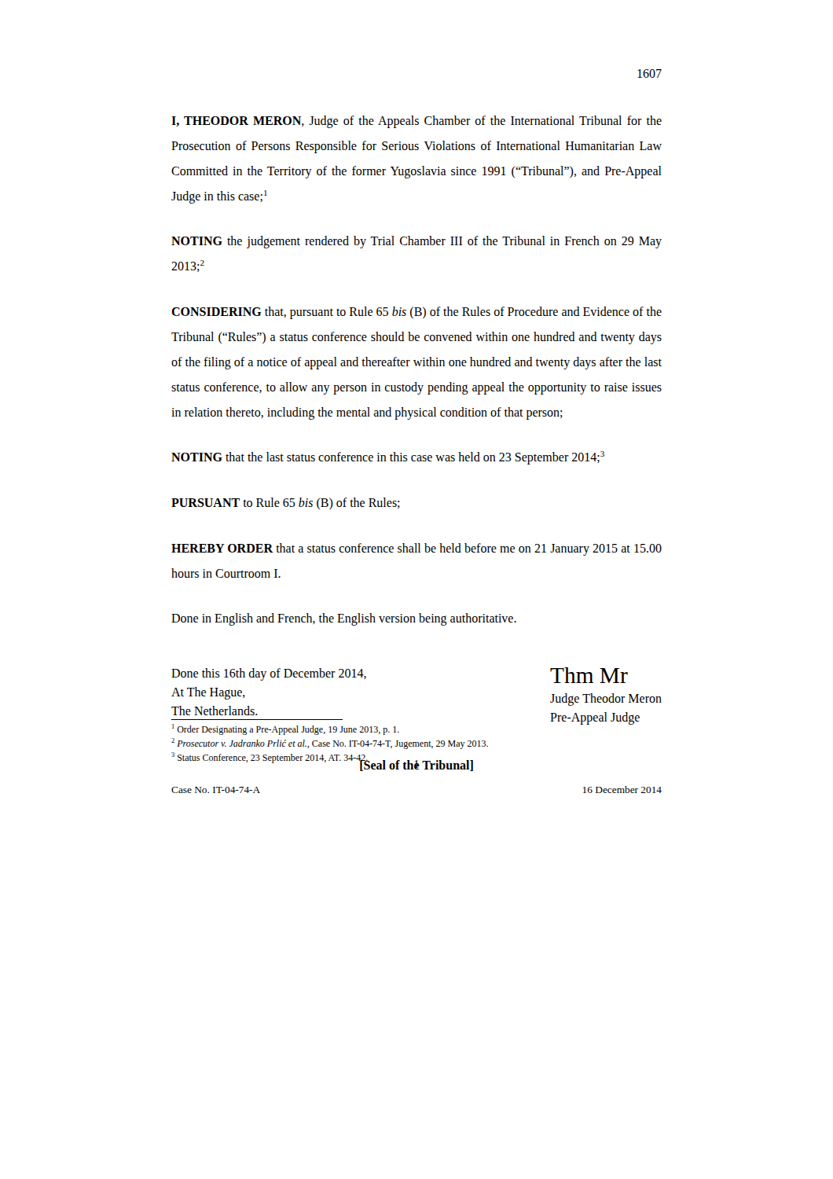1607
I, THEODOR MERON, Judge of the Appeals Chamber of the International Tribunal for the Prosecution of Persons Responsible for Serious Violations of International Humanitarian Law Committed in the Territory of the former Yugoslavia since 1991 (“Tribunal”), and Pre-Appeal Judge in this case;1
NOTING the judgement rendered by Trial Chamber III of the Tribunal in French on 29 May 2013;2
CONSIDERING that, pursuant to Rule 65 bis (B) of the Rules of Procedure and Evidence of the Tribunal (“Rules”) a status conference should be convened within one hundred and twenty days of the filing of a notice of appeal and thereafter within one hundred and twenty days after the last status conference, to allow any person in custody pending appeal the opportunity to raise issues in relation thereto, including the mental and physical condition of that person;
NOTING that the last status conference in this case was held on 23 September 2014;3
PURSUANT to Rule 65 bis (B) of the Rules;
HEREBY ORDER that a status conference shall be held before me on 21 January 2015 at 15.00 hours in Courtroom I.
Done in English and French, the English version being authoritative.
Done this 16th day of December 2014,
At The Hague,
The Netherlands.
Thm Mr
Judge Theodor Meron Pre-Appeal Judge
[Seal of the Tribunal]
1 Order Designating a Pre-Appeal Judge, 19 June 2013, p. 1.
2 Prosecutor v. Jadranko Prlić et al., Case No. IT-04-74-T, Jugement, 29 May 2013.
3 Status Conference, 23 September 2014, AT. 34-42.
1
Case No. IT-04-74-A 16 December 2014